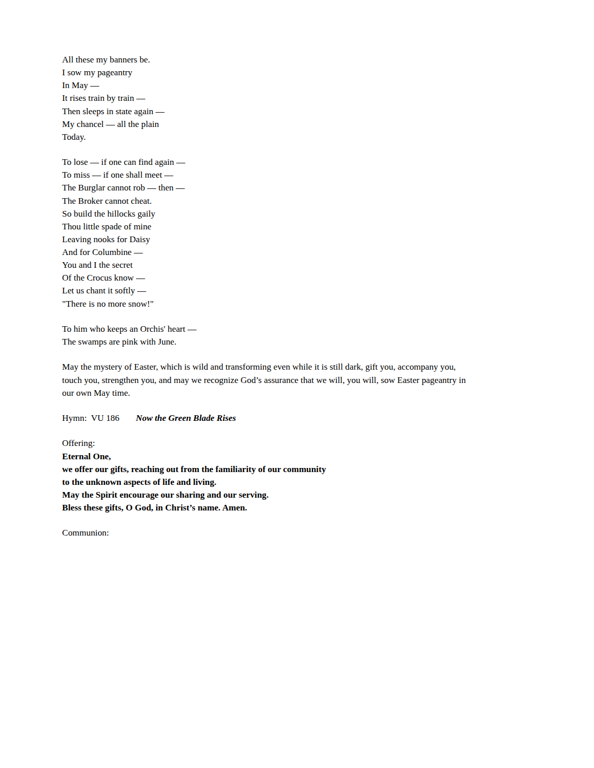All these my banners be. I sow my pageantry In May — It rises train by train — Then sleeps in state again — My chancel — all the plain Today.
To lose — if one can find again — To miss — if one shall meet — The Burglar cannot rob — then — The Broker cannot cheat. So build the hillocks gaily Thou little spade of mine Leaving nooks for Daisy And for Columbine — You and I the secret Of the Crocus know — Let us chant it softly — "There is no more snow!"
To him who keeps an Orchis' heart — The swamps are pink with June.
May the mystery of Easter, which is wild and transforming even while it is still dark, gift you, accompany you, touch you, strengthen you, and may we recognize God’s assurance that we will, you will, sow Easter pageantry in our own May time.
Hymn: VU 186 Now the Green Blade Rises
Offering:
Eternal One, we offer our gifts, reaching out from the familiarity of our community to the unknown aspects of life and living. May the Spirit encourage our sharing and our serving. Bless these gifts, O God, in Christ’s name. Amen.
Communion: